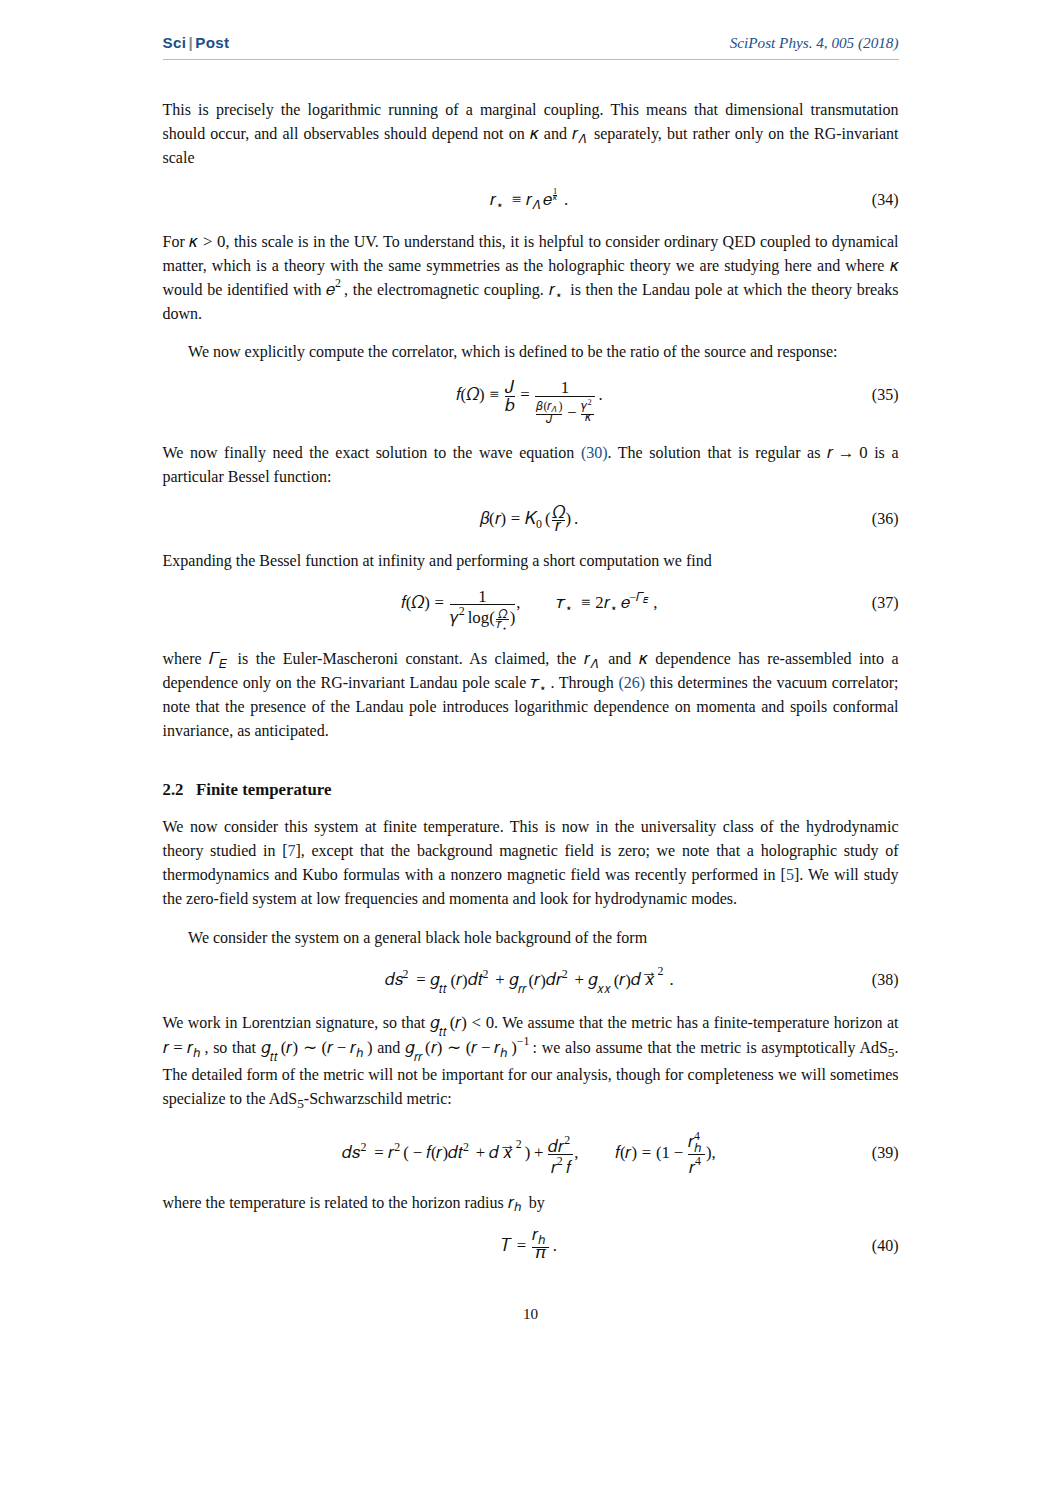Sci|Post SciPost Phys. 4, 005 (2018)
This is precisely the logarithmic running of a marginal coupling. This means that dimensional transmutation should occur, and all observables should depend not on κ and rΛ separately, but rather only on the RG-invariant scale
r⋆ ≡ rΛ e1κ . (34)
For κ>0, this scale is in the UV. To understand this, it is helpful to consider ordinary QED coupled to dynamical matter, which is a theory with the same symmetries as the holographic theory we are studying here and where κ would be identified with e2, the electromagnetic coupling. r⋆ is then the Landau pole at which the theory breaks down.
We now explicitly compute the correlator, which is defined to be the ratio of the source and response:
f(Ω) ≡ Jb = 1 β(rΛ) J − γ2κ . (35)
We now finally need the exact solution to the wave equation (30). The solution that is regular as r→0 is a particular Bessel function:
β(r) = K0 (Ωr) . (36)
Expanding the Bessel function at infinity and performing a short computation we find
f(Ω) = 1 γ2 log (Ωr¯⋆) , r¯⋆ ≡ 2 r⋆ e−ΓE , (37)
where ΓE is the Euler-Mascheroni constant. As claimed, the rΛ and κ dependence has re-assembled into a dependence only on the RG-invariant Landau pole scale r¯⋆. Through (26) this determines the vacuum correlator; note that the presence of the Landau pole introduces logarithmic dependence on momenta and spoils conformal invariance, as anticipated.
2.2 Finite temperature
We now consider this system at finite temperature. This is now in the universality class of the hydrodynamic theory studied in [7], except that the background magnetic field is zero; we note that a holographic study of thermodynamics and Kubo formulas with a nonzero magnetic field was recently performed in [5]. We will study the zero-field system at low frequencies and momenta and look for hydrodynamic modes.
We consider the system on a general black hole background of the form
ds2 = gtt(r) dt2 + grr(r) dr2 + gxx(r) dx→2 . (38)
We work in Lorentzian signature, so that gtt(r)<0. We assume that the metric has a finite-temperature horizon at r=rh, so that gtt(r)∼(r−rh) and grr(r)∼(r−rh)−1: we also assume that the metric is asymptotically AdS5. The detailed form of the metric will not be important for our analysis, though for completeness we will sometimes specialize to the AdS5-Schwarzschild metric:
ds2 = r2 ( −f(r)dt2 + dx→2 ) + dr2 r2f , f(r) = ( 1 − rh4 r4 ) , (39)
where the temperature is related to the horizon radius rh by
T = rhπ . (40)
10